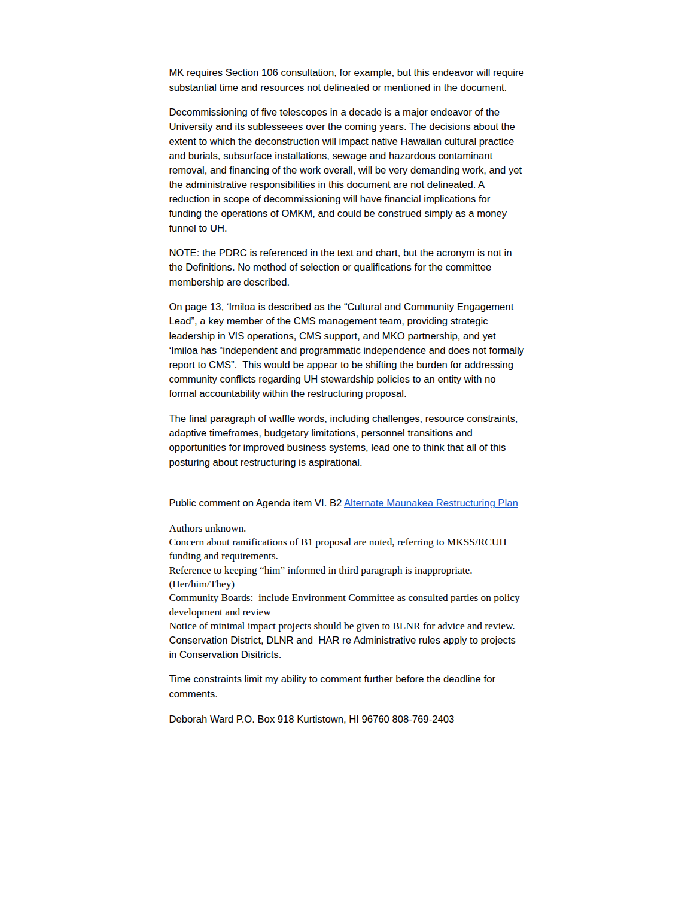MK requires Section 106 consultation, for example, but this endeavor will require substantial time and resources not delineated or mentioned in the document.
Decommissioning of five telescopes in a decade is a major endeavor of the University and its sublesseees over the coming years. The decisions about the extent to which the deconstruction will impact native Hawaiian cultural practice and burials, subsurface installations, sewage and hazardous contaminant removal, and financing of the work overall, will be very demanding work, and yet the administrative responsibilities in this document are not delineated. A reduction in scope of decommissioning will have financial implications for funding the operations of OMKM, and could be construed simply as a money funnel to UH.
NOTE: the PDRC is referenced in the text and chart, but the acronym is not in the Definitions. No method of selection or qualifications for the committee membership are described.
On page 13, ʻImiloa is described as the “Cultural and Community Engagement Lead”, a key member of the CMS management team, providing strategic leadership in VIS operations, CMS support, and MKO partnership, and yet ʻImiloa has “independent and programmatic independence and does not formally report to CMS”. This would be appear to be shifting the burden for addressing community conflicts regarding UH stewardship policies to an entity with no formal accountability within the restructuring proposal.
The final paragraph of waffle words, including challenges, resource constraints, adaptive timeframes, budgetary limitations, personnel transitions and opportunities for improved business systems, lead one to think that all of this posturing about restructuring is aspirational.
Public comment on Agenda item VI. B2 Alternate Maunakea Restructuring Plan
Authors unknown.
Concern about ramifications of B1 proposal are noted, referring to MKSS/RCUH funding and requirements.
Reference to keeping “him” informed in third paragraph is inappropriate.(Her/him/They)
Community Boards: include Environment Committee as consulted parties on policy development and review
Notice of minimal impact projects should be given to BLNR for advice and review.
Conservation District, DLNR and HAR re Administrative rules apply to projects in Conservation Disitricts.
Time constraints limit my ability to comment further before the deadline for comments.
Deborah Ward P.O. Box 918 Kurtistown, HI 96760 808-769-2403